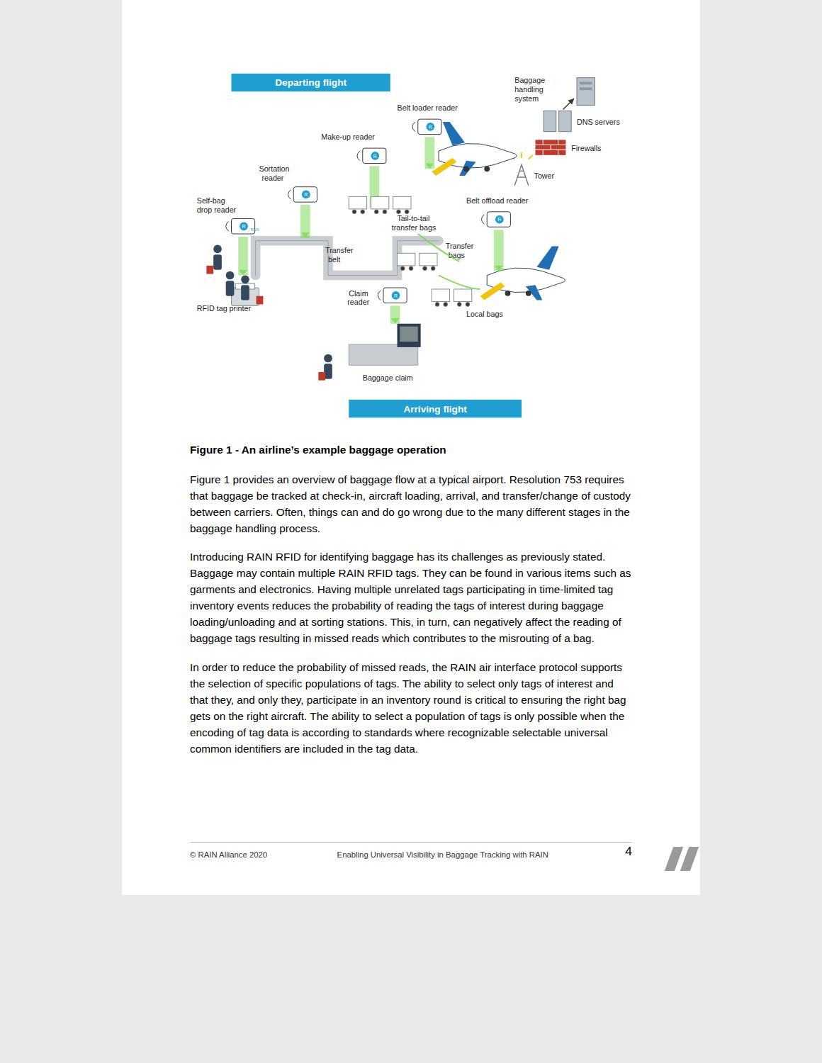Departing flight Arriving flight Baggage handling system DNS servers Firewalls Tower Self-bag drop reader R RAIN Sortation reader R Make-up reader R Belt loader reader R Belt offload reader R Claim reader R Transfer belt Tail-to-tail transfer bags Transfer bags Local bags Baggage claim RFID tag printer
Figure 1 - An airline’s example baggage operation
Figure 1 provides an overview of baggage flow at a typical airport. Resolution 753 requires that baggage be tracked at check-in, aircraft loading, arrival, and transfer/change of custody between carriers. Often, things can and do go wrong due to the many different stages in the baggage handling process.
Introducing RAIN RFID for identifying baggage has its challenges as previously stated. Baggage may contain multiple RAIN RFID tags. They can be found in various items such as garments and electronics. Having multiple unrelated tags participating in time-limited tag inventory events reduces the probability of reading the tags of interest during baggage loading/unloading and at sorting stations. This, in turn, can negatively affect the reading of baggage tags resulting in missed reads which contributes to the misrouting of a bag.
In order to reduce the probability of missed reads, the RAIN air interface protocol supports the selection of specific populations of tags. The ability to select only tags of interest and that they, and only they, participate in an inventory round is critical to ensuring the right bag gets on the right aircraft. The ability to select a population of tags is only possible when the encoding of tag data is according to standards where recognizable selectable universal common identifiers are included in the tag data.
© RAIN Alliance 2020
Enabling Universal Visibility in Baggage Tracking with RAIN
4